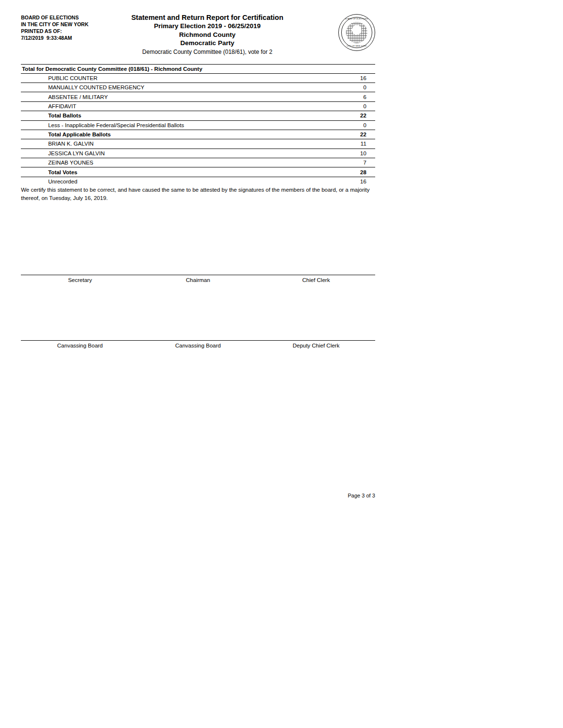BOARD OF ELECTIONS
IN THE CITY OF NEW YORK
PRINTED AS OF:
7/12/2019 9:33:48AM
Statement and Return Report for Certification
Primary Election 2019 - 06/25/2019
Richmond County
Democratic Party
Democratic County Committee (018/61), vote for 2
BOARD OF ELECTIONS
CITY OF NEW YORK
Total for Democratic County Committee (018/61) - Richmond County
| PUBLIC COUNTER | 16 |
| MANUALLY COUNTED EMERGENCY | 0 |
| ABSENTEE / MILITARY | 6 |
| AFFIDAVIT | 0 |
| Total Ballots | 22 |
| Less - Inapplicable Federal/Special Presidential Ballots | 0 |
| Total Applicable Ballots | 22 |
| BRIAN K. GALVIN | 11 |
| JESSICA LYN GALVIN | 10 |
| ZEINAB YOUNES | 7 |
| Total Votes | 28 |
| Unrecorded | 16 |
We certify this statement to be correct, and have caused the same to be attested by the signatures of the members of the board, or a majority thereof, on Tuesday, July 16, 2019.
Secretary
Chairman
Chief Clerk
Canvassing Board
Canvassing Board
Deputy Chief Clerk
Page 3 of 3